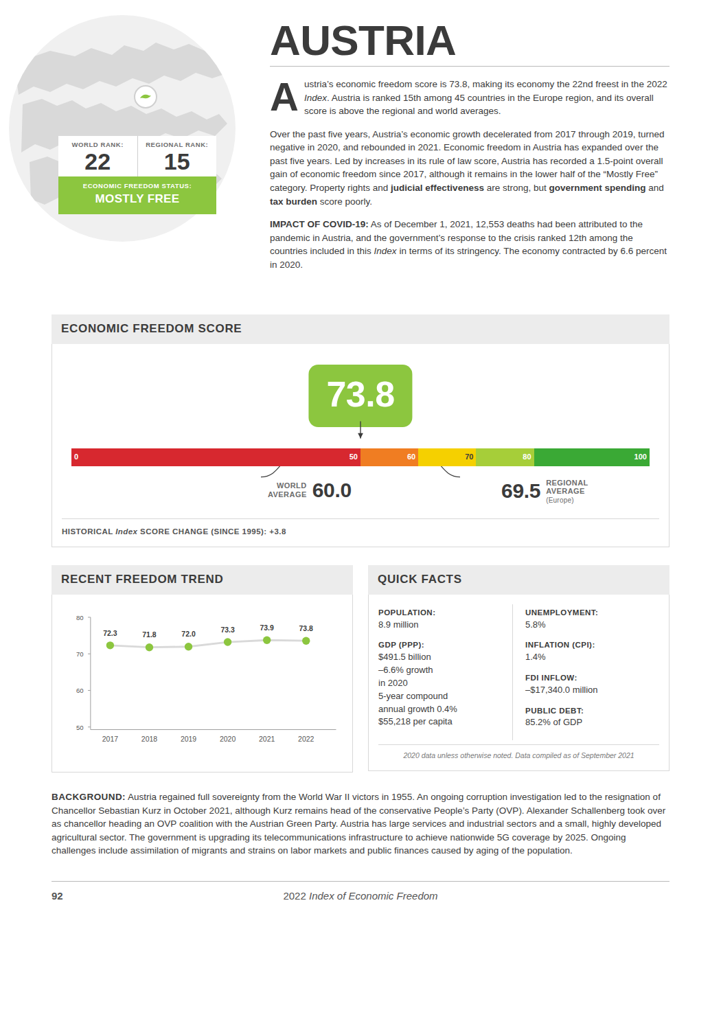World Rank:
22
Regional Rank:
15
Economic Freedom Status:
Mostly Free
AUSTRIA
Austria’s economic freedom score is 73.8, making its economy the 22nd freest in the 2022 Index. Austria is ranked 15th among 45 countries in the Europe region, and its overall score is above the regional and world averages.
Over the past five years, Austria’s economic growth decelerated from 2017 through 2019, turned negative in 2020, and rebounded in 2021. Economic freedom in Austria has expanded over the past five years. Led by increases in its rule of law score, Austria has recorded a 1.5-point overall gain of economic freedom since 2017, although it remains in the lower half of the “Mostly Free” category. Property rights and judicial effectiveness are strong, but government spending and tax burden score poorly.
IMPACT OF COVID-19: As of December 1, 2021, 12,553 deaths had been attributed to the pandemic in Austria, and the government’s response to the crisis ranked 12th among the countries included in this Index in terms of its stringency. The economy contracted by 6.6 percent in 2020.
Economic Freedom Score
73.8
050
60
70
80
100
World
Average
60.0
69.5
Regional
Average
(Europe)
Historical Index Score Change (since 1995): +3.8
Recent Freedom Trend
80 70 60 50 72.3 71.8 72.0 73.3 73.9 73.8 2017 2018 2019 2020 2021 2022
Quick Facts
Population:
8.9 million
GDP (PPP):
$491.5 billion
–6.6% growth
in 2020
5-year compound
annual growth 0.4%
$55,218 per capita
Unemployment:
5.8%
Inflation (CPI):
1.4%
FDI Inflow:
–$17,340.0 million
Public Debt:
85.2% of GDP
2020 data unless otherwise noted. Data compiled as of September 2021
BACKGROUND: Austria regained full sovereignty from the World War II victors in 1955. An ongoing corruption investigation led to the resignation of Chancellor Sebastian Kurz in October 2021, although Kurz remains head of the conservative People’s Party (OVP). Alexander Schallenberg took over as chancellor heading an OVP coalition with the Austrian Green Party. Austria has large services and industrial sectors and a small, highly developed agricultural sector. The government is upgrading its telecommunications infrastructure to achieve nationwide 5G coverage by 2025. Ongoing challenges include assimilation of migrants and strains on labor markets and public finances caused by aging of the population.
92
2022 Index of Economic Freedom